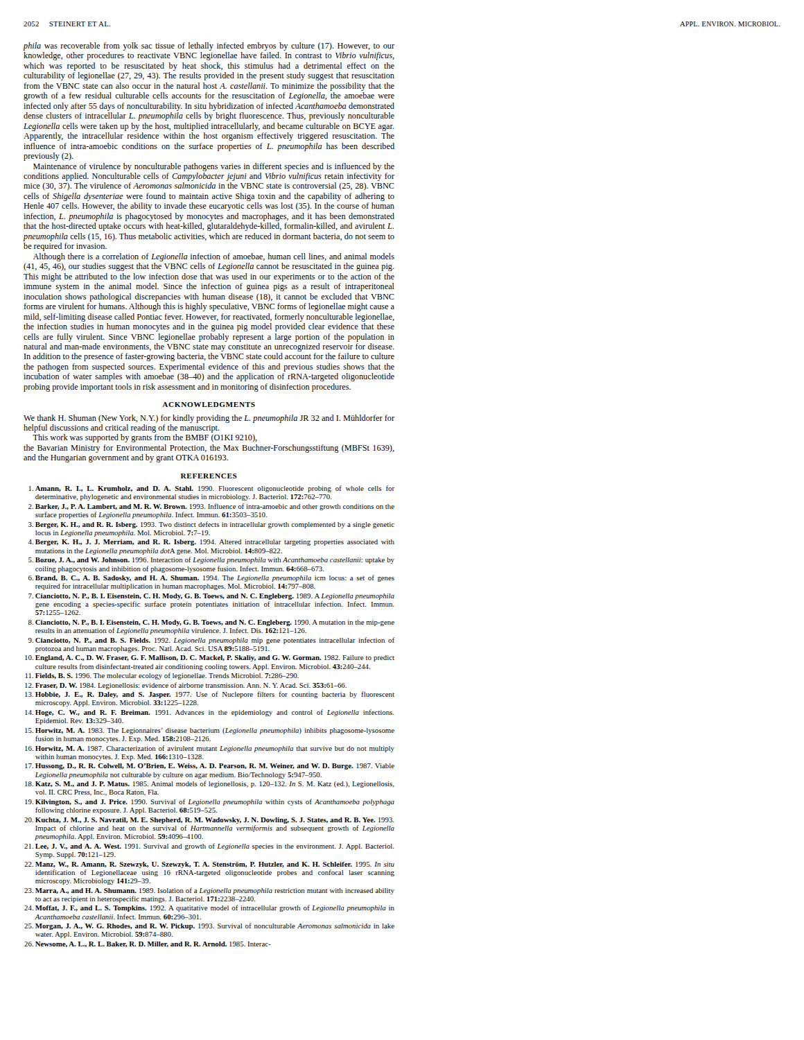2052 STEINERT ET AL.
APPL. ENVIRON. MICROBIOL.
phila was recoverable from yolk sac tissue of lethally infected embryos by culture (17). However, to our knowledge, other procedures to reactivate VBNC legionellae have failed. In contrast to Vibrio vulnificus, which was reported to be resuscitated by heat shock, this stimulus had a detrimental effect on the culturability of legionellae (27, 29, 43). The results provided in the present study suggest that resuscitation from the VBNC state can also occur in the natural host A. castellanii. To minimize the possibility that the growth of a few residual culturable cells accounts for the resuscitation of Legionella, the amoebae were infected only after 55 days of nonculturability. In situ hybridization of infected Acanthamoeba demonstrated dense clusters of intracellular L. pneumophila cells by bright fluorescence. Thus, previously nonculturable Legionella cells were taken up by the host, multiplied intracellularly, and became culturable on BCYE agar. Apparently, the intracellular residence within the host organism effectively triggered resuscitation. The influence of intra-amoebic conditions on the surface properties of L. pneumophila has been described previously (2).
Maintenance of virulence by nonculturable pathogens varies in different species and is influenced by the conditions applied. Nonculturable cells of Campylobacter jejuni and Vibrio vulnificus retain infectivity for mice (30, 37). The virulence of Aeromonas salmonicida in the VBNC state is controversial (25, 28). VBNC cells of Shigella dysenteriae were found to maintain active Shiga toxin and the capability of adhering to Henle 407 cells. However, the ability to invade these eucaryotic cells was lost (35). In the course of human infection, L. pneumophila is phagocytosed by monocytes and macrophages, and it has been demonstrated that the host-directed uptake occurs with heat-killed, glutaraldehyde-killed, formalin-killed, and avirulent L. pneumophila cells (15, 16). Thus metabolic activities, which are reduced in dormant bacteria, do not seem to be required for invasion.
Although there is a correlation of Legionella infection of amoebae, human cell lines, and animal models (41, 45, 46), our studies suggest that the VBNC cells of Legionella cannot be resuscitated in the guinea pig. This might be attributed to the low infection dose that was used in our experiments or to the action of the immune system in the animal model. Since the infection of guinea pigs as a result of intraperitoneal inoculation shows pathological discrepancies with human disease (18), it cannot be excluded that VBNC forms are virulent for humans. Although this is highly speculative, VBNC forms of legionellae might cause a mild, self-limiting disease called Pontiac fever. However, for reactivated, formerly nonculturable legionellae, the infection studies in human monocytes and in the guinea pig model provided clear evidence that these cells are fully virulent. Since VBNC legionellae probably represent a large portion of the population in natural and man-made environments, the VBNC state may constitute an unrecognized reservoir for disease. In addition to the presence of faster-growing bacteria, the VBNC state could account for the failure to culture the pathogen from suspected sources. Experimental evidence of this and previous studies shows that the incubation of water samples with amoebae (38–40) and the application of rRNA-targeted oligonucleotide probing provide important tools in risk assessment and in monitoring of disinfection procedures.
Acknowledgments
We thank H. Shuman (New York, N.Y.) for kindly providing the L. pneumophila JR 32 and I. Mühldorfer for helpful discussions and critical reading of the manuscript.
This work was supported by grants from the BMBF (O1KI 9210),
the Bavarian Ministry for Environmental Protection, the Max Buchner-Forschungsstiftung (MBFSt 1639), and the Hungarian government and by grant OTKA 016193.
References
1 Amann, R. I., L. Krumholz, and D. A. Stahl. 1990. Fluorescent oligonucleotide probing of whole cells for determinative, phylogenetic and environmental studies in microbiology. J. Bacteriol. 172: 762–770.
2 Barker, J., P. A. Lambert, and M. R. W. Brown. 1993. Influence of intra-amoebic and other growth conditions on the surface properties of Legionella pneumophila. Infect. Immun. 61: 3503–3510.
3 Berger, K. H., and R. R. Isberg. 1993. Two distinct defects in intracellular growth complemented by a single genetic locus in Legionella pneumophila. Mol. Microbiol. 7: 7–19.
4 Berger, K. H., J. J. Merriam, and R. R. Isberg. 1994. Altered intracellular targeting properties associated with mutations in the Legionella pneumophila dot A gene. Mol. Microbiol. 14: 809–822.
5 Bozue, J. A., and W. Johnson. 1996. Interaction of Legionella pneumophila with Acanthamoeba castellanii: uptake by coiling phagocytosis and inhibition of phagosome-lysosome fusion. Infect. Immun. 64: 668–673.
6 Brand, B. C., A. B. Sadosky, and H. A. Shuman. 1994. The Legionella pneumophila icm locus: a set of genes required for intracellular multiplication in human macrophages. Mol. Microbiol. 14: 797–808.
7 Cianciotto, N. P., B. I. Eisenstein, C. H. Mody, G. B. Toews, and N. C. Engleberg. 1989. A Legionella pneumophila gene encoding a species-specific surface protein potentiates initiation of intracellular infection. Infect. Immun. 57: 1255–1262.
8 Cianciotto, N. P., B. I. Eisenstein, C. H. Mody, G. B. Toews, and N. C. Engleberg. 1990. A mutation in the mip-gene results in an attenuation of Legionella pneumophila virulence. J. Infect. Dis. 162: 121–126.
9 Cianciotto, N. P., and B. S. Fields. 1992. Legionella pneumophila mip gene potentiates intracellular infection of protozoa and human macrophages. Proc. Natl. Acad. Sci. USA 89: 5188–5191.
10 England, A. C., D. W. Fraser, G. F. Mallison, D. C. Mackel, P. Skaliy, and G. W. Gorman. 1982. Failure to predict culture results from disinfectant-treated air conditioning cooling towers. Appl. Environ. Microbiol. 43: 240–244.
11 Fields, B. S. 1996. The molecular ecology of legionellae. Trends Microbiol. 7: 286–290.
12 Fraser, D. W. 1984. Legionellosis: evidence of airborne transmission. Ann. N. Y. Acad. Sci. 353: 61–66.
13 Hobbie, J. E., R. Daley, and S. Jasper. 1977. Use of Nuclepore filters for counting bacteria by fluorescent microscopy. Appl. Environ. Microbiol. 33: 1225–1228.
14 Hoge, C. W., and R. F. Breiman. 1991. Advances in the epidemiology and control of Legionella infections. Epidemiol. Rev. 13: 329–340.
15 Horwitz, M. A. 1983. The Legionnaires’ disease bacterium (Legionella pneumophila) inhibits phagosome-lysosome fusion in human monocytes. J. Exp. Med. 158: 2108–2126.
16 Horwitz, M. A. 1987. Characterization of avirulent mutant Legionella pneumophila that survive but do not multiply within human monocytes. J. Exp. Med. 166: 1310–1328.
17 Hussong, D., R. R. Colwell, M. O’Brien, E. Weiss, A. D. Pearson, R. M. Weiner, and W. D. Burge. 1987. Viable Legionella pneumophila not culturable by culture on agar medium. Bio/Technology 5: 947–950.
18 Katz, S. M., and J. P. Matus. 1985. Animal models of legionellosis, p. 120–132. In S. M. Katz (ed.), Legionellosis, vol. II. CRC Press, Inc., Boca Raton, Fla.
19 Kilvington, S., and J. Price. 1990. Survival of Legionella pneumophila within cysts of Acanthamoeba polyphaga following chlorine exposure. J. Appl. Bacteriol. 68: 519–525.
20 Kuchta, J. M., J. S. Navratil, M. E. Shepherd, R. M. Wadowsky, J. N. Dowling, S. J. States, and R. B. Yee. 1993. Impact of chlorine and heat on the survival of Hartmannella vermiformis and subsequent growth of Legionella pneumophila. Appl. Environ. Microbiol. 59: 4096–4100.
21 Lee, J. V., and A. A. West. 1991. Survival and growth of Legionella species in the environment. J. Appl. Bacteriol. Symp. Suppl. 70: 121–129.
22 Manz, W., R. Amann, R. Szewzyk, U. Szewzyk, T. A. Stenström, P. Hutzler, and K. H. Schleifer. 1995. In situ identification of Legionellaceae using 16 rRNA-targeted oligonucleotide probes and confocal laser scanning microscopy. Microbiology 141: 29–39.
23 Marra, A., and H. A. Shumann. 1989. Isolation of a Legionella pneumophila restriction mutant with increased ability to act as recipient in heterospecific matings. J. Bacteriol. 171: 2238–2240.
24 Moffat, J. F., and L. S. Tompkins. 1992. A quatitative model of intracellular growth of Legionella pneumophila in Acanthamoeba castellanii. Infect. Immun. 60: 296–301.
25 Morgan, J. A., W. G. Rhodes, and R. W. Pickup. 1993. Survival of nonculturable Aeromonas salmonicida in lake water. Appl. Environ. Microbiol. 59: 874–880.
26 Newsome, A. L., R. L. Baker, R. D. Miller, and R. R. Arnold. 1985. Interac-